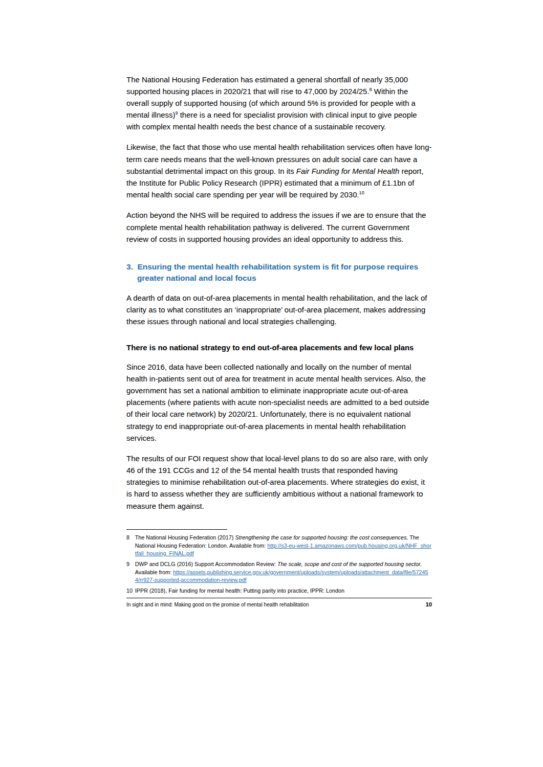The National Housing Federation has estimated a general shortfall of nearly 35,000 supported housing places in 2020/21 that will rise to 47,000 by 2024/25.8 Within the overall supply of supported housing (of which around 5% is provided for people with a mental illness)9 there is a need for specialist provision with clinical input to give people with complex mental health needs the best chance of a sustainable recovery.
Likewise, the fact that those who use mental health rehabilitation services often have long-term care needs means that the well-known pressures on adult social care can have a substantial detrimental impact on this group. In its Fair Funding for Mental Health report, the Institute for Public Policy Research (IPPR) estimated that a minimum of £1.1bn of mental health social care spending per year will be required by 2030.10
Action beyond the NHS will be required to address the issues if we are to ensure that the complete mental health rehabilitation pathway is delivered. The current Government review of costs in supported housing provides an ideal opportunity to address this.
3. Ensuring the mental health rehabilitation system is fit for purpose requires greater national and local focus
A dearth of data on out-of-area placements in mental health rehabilitation, and the lack of clarity as to what constitutes an ‘inappropriate’ out-of-area placement, makes addressing these issues through national and local strategies challenging.
There is no national strategy to end out-of-area placements and few local plans
Since 2016, data have been collected nationally and locally on the number of mental health in-patients sent out of area for treatment in acute mental health services. Also, the government has set a national ambition to eliminate inappropriate acute out-of-area placements (where patients with acute non-specialist needs are admitted to a bed outside of their local care network) by 2020/21. Unfortunately, there is no equivalent national strategy to end inappropriate out-of-area placements in mental health rehabilitation services.
The results of our FOI request show that local-level plans to do so are also rare, with only 46 of the 191 CCGs and 12 of the 54 mental health trusts that responded having strategies to minimise rehabilitation out-of-area placements. Where strategies do exist, it is hard to assess whether they are sufficiently ambitious without a national framework to measure them against.
8
The National Housing Federation (2017) Strengthening the case for supported housing: the cost consequences, The National Housing Federation: London. Available from: http://s3-eu-west-1.amazonaws.com/pub.housing.org.uk/NHF_shortfall_housing_FINAL.pdf
9
DWP and DCLG (2016) Support Accommodation Review: The scale, scope and cost of the supported housing sector. Available from: https://assets.publishing.service.gov.uk/government/uploads/system/uploads/attachment_data/file/572454/rr927-supported-accommodation-review.pdf
10
IPPR (2018), Fair funding for mental health: Putting parity into practice, IPPR: London
In sight and in mind: Making good on the promise of mental health rehabilitation 10